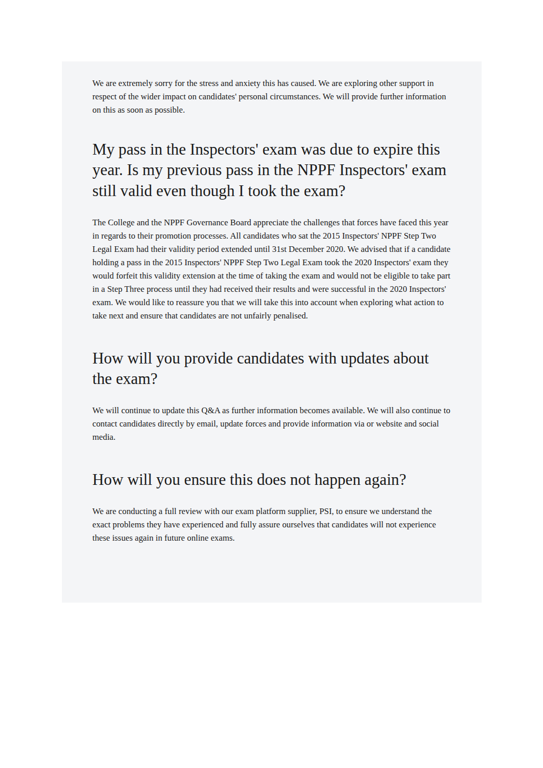We are extremely sorry for the stress and anxiety this has caused. We are exploring other support in respect of the wider impact on candidates' personal circumstances. We will provide further information on this as soon as possible.
My pass in the Inspectors' exam was due to expire this year. Is my previous pass in the NPPF Inspectors' exam still valid even though I took the exam?
The College and the NPPF Governance Board appreciate the challenges that forces have faced this year in regards to their promotion processes. All candidates who sat the 2015 Inspectors' NPPF Step Two Legal Exam had their validity period extended until 31st December 2020. We advised that if a candidate holding a pass in the 2015 Inspectors' NPPF Step Two Legal Exam took the 2020 Inspectors' exam they would forfeit this validity extension at the time of taking the exam and would not be eligible to take part in a Step Three process until they had received their results and were successful in the 2020 Inspectors' exam. We would like to reassure you that we will take this into account when exploring what action to take next and ensure that candidates are not unfairly penalised.
How will you provide candidates with updates about the exam?
We will continue to update this Q&A as further information becomes available. We will also continue to contact candidates directly by email, update forces and provide information via or website and social media.
How will you ensure this does not happen again?
We are conducting a full review with our exam platform supplier, PSI, to ensure we understand the exact problems they have experienced and fully assure ourselves that candidates will not experience these issues again in future online exams.